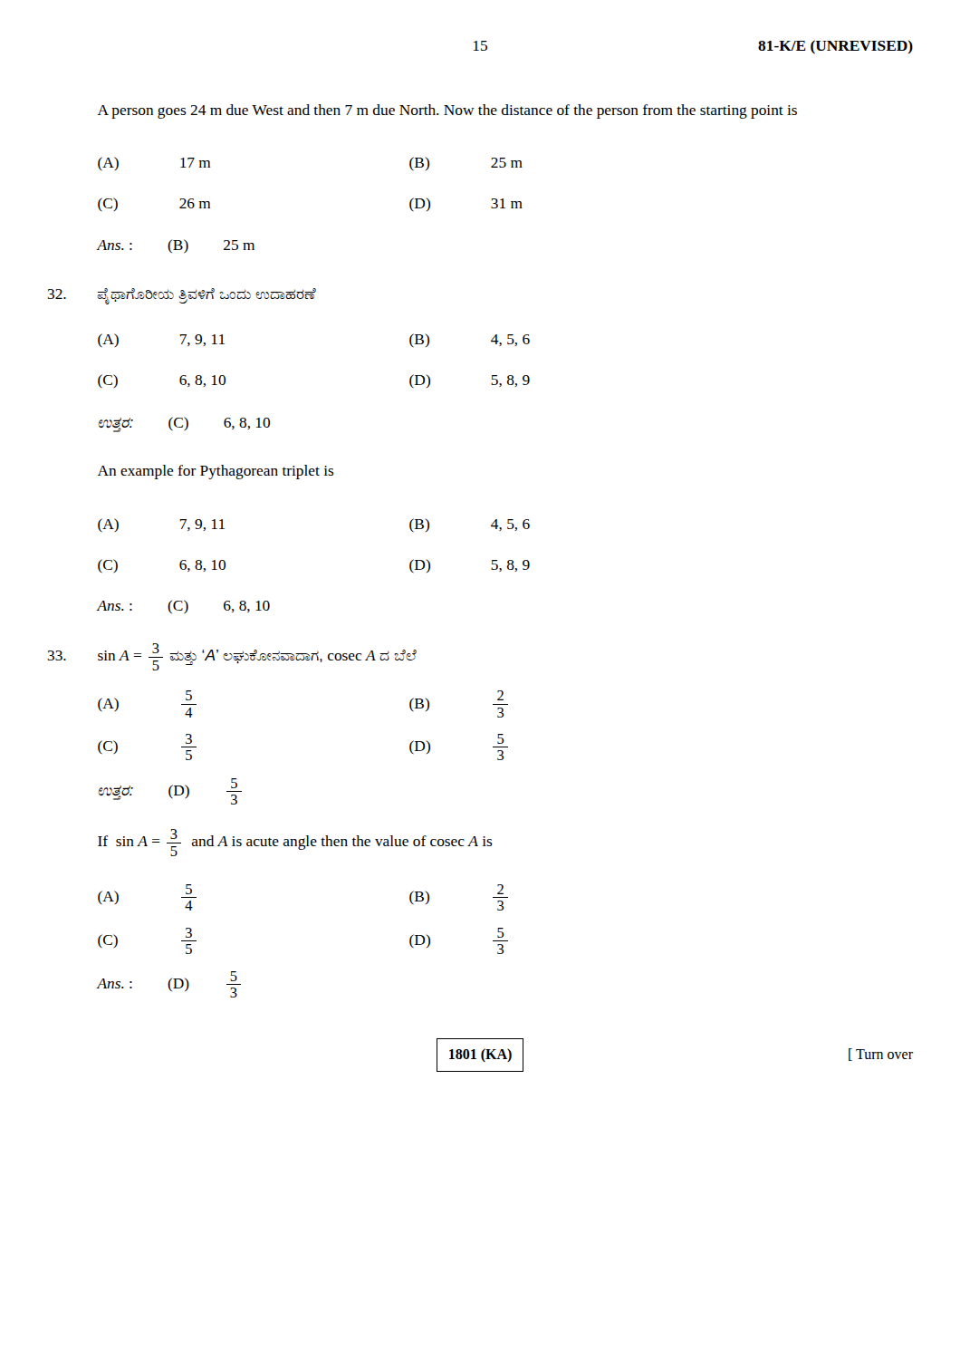15 81-K/E (UNREVISED)
A person goes 24 m due West and then 7 m due North. Now the distance of the person from the starting point is
| (A) | 17 m | (B) | 25 m |
| (C) | 26 m | (D) | 31 m |
Ans. :(B) 25 m
32. ಪೈಥಾಗೊರೀಯ ತ್ರಿವಳಿಗೆ ಒಂದು ಉದಾಹರಣೆ
| (A) | 7, 9, 11 | (B) | 4, 5, 6 |
| (C) | 6, 8, 10 | (D) | 5, 8, 9 |
ಉತ್ತರ:(C) 6, 8, 10
An example for Pythagorean triplet is
| (A) | 7, 9, 11 | (B) | 4, 5, 6 |
| (C) | 6, 8, 10 | (D) | 5, 8, 9 |
Ans. :(C) 6, 8, 10
33. sin A = 35 ಮತ್ತು ‘A’ ಲಘುಕೋನವಾದಾಗ, cosec A ದ ಬೆಲೆ
| (A) | 5 4 | (B) | 2 3 |
| (C) | 3 5 | (D) | 5 3 |
ಉತ್ತರ:(D) 53
If sin A = 35 and A is acute angle then the value of cosec A is
| (A) | 5 4 | (B) | 2 3 |
| (C) | 3 5 | (D) | 5 3 |
Ans. :(D) 53
1801 (KA) [ Turn over